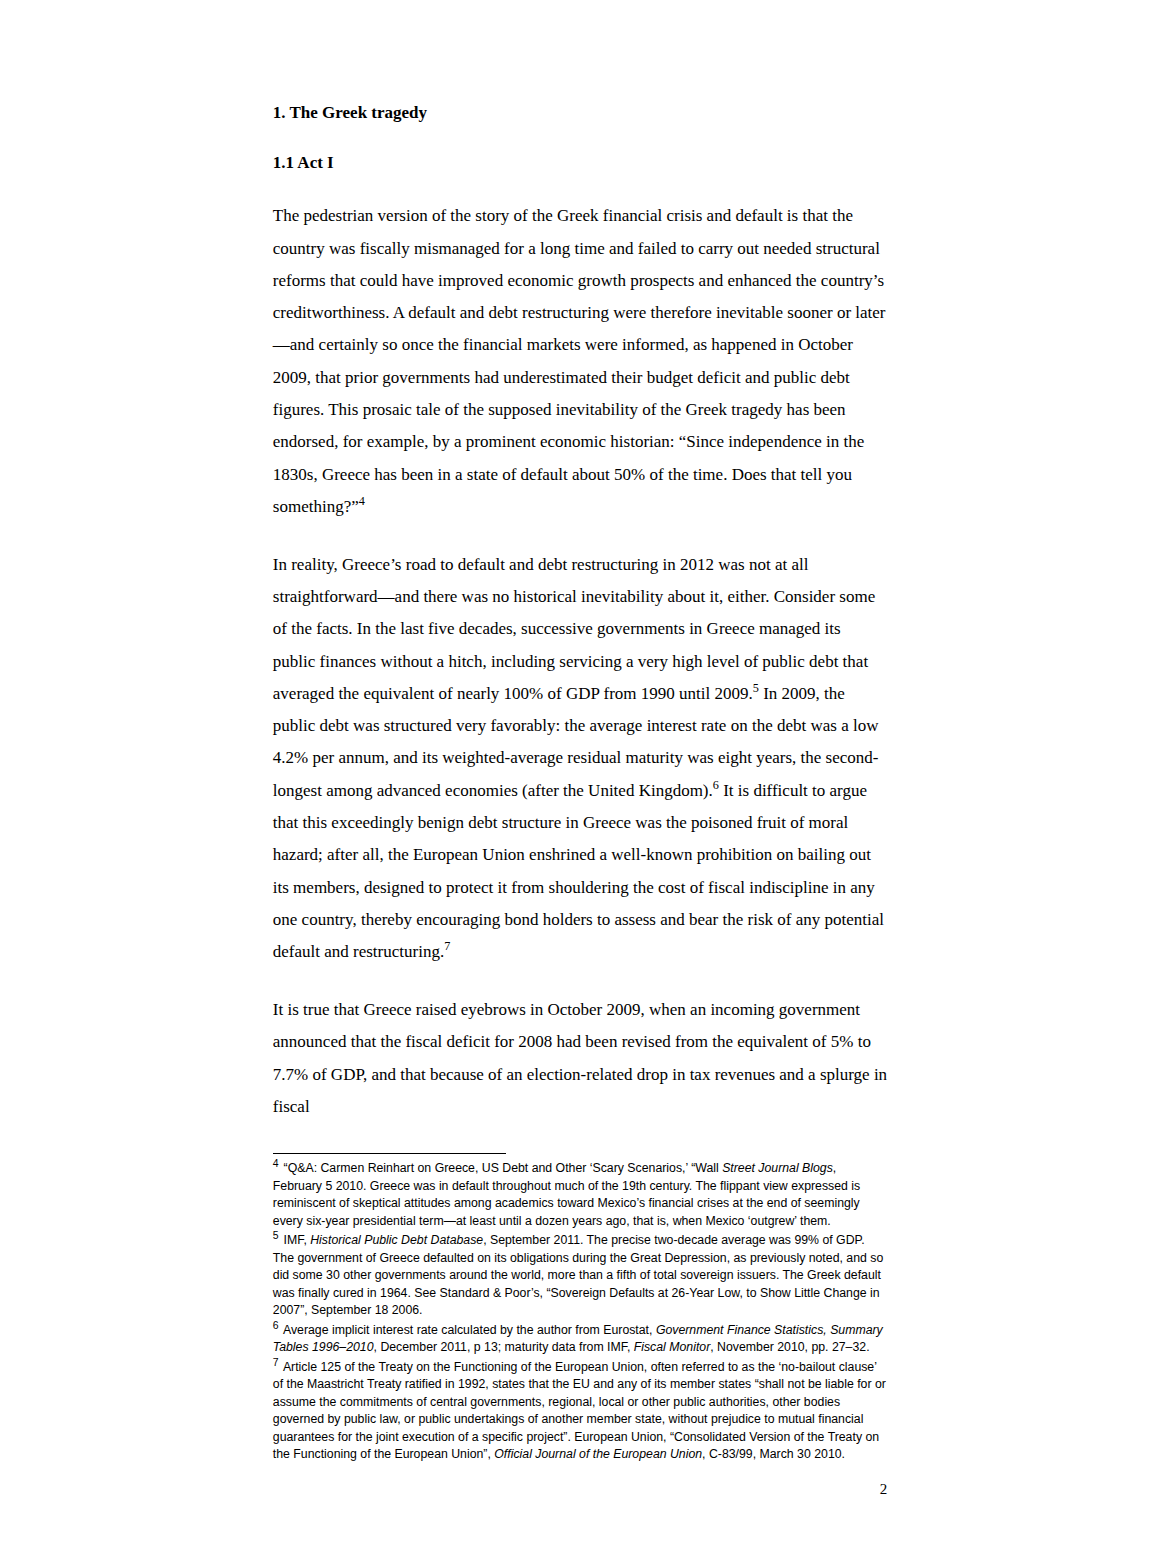1. The Greek tragedy
1.1 Act I
The pedestrian version of the story of the Greek financial crisis and default is that the country was fiscally mismanaged for a long time and failed to carry out needed structural reforms that could have improved economic growth prospects and enhanced the country’s creditworthiness. A default and debt restructuring were therefore inevitable sooner or later—and certainly so once the financial markets were informed, as happened in October 2009, that prior governments had underestimated their budget deficit and public debt figures. This prosaic tale of the supposed inevitability of the Greek tragedy has been endorsed, for example, by a prominent economic historian: “Since independence in the 1830s, Greece has been in a state of default about 50% of the time. Does that tell you something?”4
In reality, Greece’s road to default and debt restructuring in 2012 was not at all straightforward—and there was no historical inevitability about it, either. Consider some of the facts. In the last five decades, successive governments in Greece managed its public finances without a hitch, including servicing a very high level of public debt that averaged the equivalent of nearly 100% of GDP from 1990 until 2009.5 In 2009, the public debt was structured very favorably: the average interest rate on the debt was a low 4.2% per annum, and its weighted-average residual maturity was eight years, the second-longest among advanced economies (after the United Kingdom).6 It is difficult to argue that this exceedingly benign debt structure in Greece was the poisoned fruit of moral hazard; after all, the European Union enshrined a well-known prohibition on bailing out its members, designed to protect it from shouldering the cost of fiscal indiscipline in any one country, thereby encouraging bond holders to assess and bear the risk of any potential default and restructuring.7
It is true that Greece raised eyebrows in October 2009, when an incoming government announced that the fiscal deficit for 2008 had been revised from the equivalent of 5% to 7.7% of GDP, and that because of an election-related drop in tax revenues and a splurge in fiscal
4 “Q&A: Carmen Reinhart on Greece, US Debt and Other ‘Scary Scenarios,’ “Wall Street Journal Blogs, February 5 2010. Greece was in default throughout much of the 19th century. The flippant view expressed is reminiscent of skeptical attitudes among academics toward Mexico’s financial crises at the end of seemingly every six-year presidential term—at least until a dozen years ago, that is, when Mexico ‘outgrew’ them.
5 IMF, Historical Public Debt Database, September 2011. The precise two-decade average was 99% of GDP. The government of Greece defaulted on its obligations during the Great Depression, as previously noted, and so did some 30 other governments around the world, more than a fifth of total sovereign issuers. The Greek default was finally cured in 1964. See Standard & Poor’s, “Sovereign Defaults at 26-Year Low, to Show Little Change in 2007”, September 18 2006.
6 Average implicit interest rate calculated by the author from Eurostat, Government Finance Statistics, Summary Tables 1996–2010, December 2011, p 13; maturity data from IMF, Fiscal Monitor, November 2010, pp. 27–32.
7 Article 125 of the Treaty on the Functioning of the European Union, often referred to as the ‘no-bailout clause’ of the Maastricht Treaty ratified in 1992, states that the EU and any of its member states “shall not be liable for or assume the commitments of central governments, regional, local or other public authorities, other bodies governed by public law, or public undertakings of another member state, without prejudice to mutual financial guarantees for the joint execution of a specific project”. European Union, “Consolidated Version of the Treaty on the Functioning of the European Union”, Official Journal of the European Union, C-83/99, March 30 2010.
2